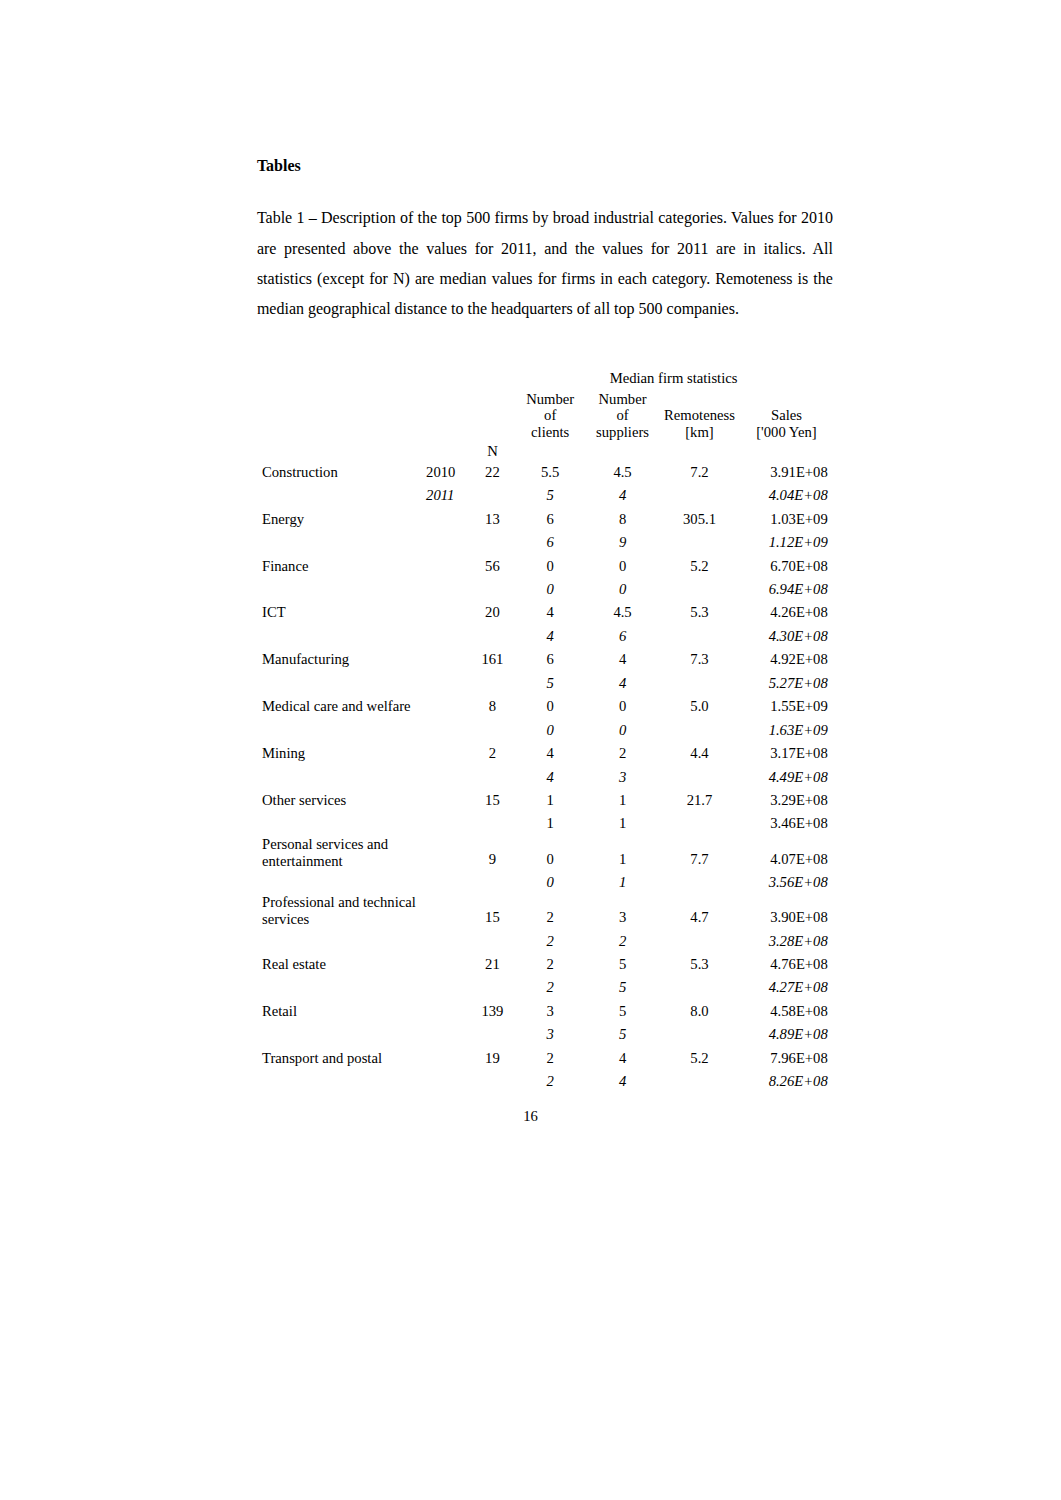Tables
Table 1 – Description of the top 500 firms by broad industrial categories. Values for 2010 are presented above the values for 2011, and the values for 2011 are in italics. All statistics (except for N) are median values for firms in each category. Remoteness is the median geographical distance to the headquarters of all top 500 companies.
| | | | Median firm statistics |
| --- | --- | --- | --- |
| | | | Number of clients | Number of suppliers | Remoteness [km] | Sales ['000 Yen] |
| | | N | | | | |
| Construction | 2010 | 22 | 5.5 | 4.5 | 7.2 | 3.91E+08 |
| | 2011 | | 5 | 4 | | 4.04E+08 |
| Energy | | 13 | 6 | 8 | 305.1 | 1.03E+09 |
| | | | 6 | 9 | | 1.12E+09 |
| Finance | | 56 | 0 | 0 | 5.2 | 6.70E+08 |
| | | | 0 | 0 | | 6.94E+08 |
| ICT | | 20 | 4 | 4.5 | 5.3 | 4.26E+08 |
| | | | 4 | 6 | | 4.30E+08 |
| Manufacturing | | 161 | 6 | 4 | 7.3 | 4.92E+08 |
| | | | 5 | 4 | | 5.27E+08 |
| Medical care and welfare | | 8 | 0 | 0 | 5.0 | 1.55E+09 |
| | | | 0 | 0 | | 1.63E+09 |
| Mining | | 2 | 4 | 2 | 4.4 | 3.17E+08 |
| | | | 4 | 3 | | 4.49E+08 |
| Other services | | 15 | 1 | 1 | 21.7 | 3.29E+08 |
| | | | 1 | 1 | | 3.46E+08 |
| Personal services and entertainment | | 9 | 0 | 1 | 7.7 | 4.07E+08 |
| | | | 0 | 1 | | 3.56E+08 |
| Professional and technical services | | 15 | 2 | 3 | 4.7 | 3.90E+08 |
| | | | 2 | 2 | | 3.28E+08 |
| Real estate | | 21 | 2 | 5 | 5.3 | 4.76E+08 |
| | | | 2 | 5 | | 4.27E+08 |
| Retail | | 139 | 3 | 5 | 8.0 | 4.58E+08 |
| | | | 3 | 5 | | 4.89E+08 |
| Transport and postal | | 19 | 2 | 4 | 5.2 | 7.96E+08 |
| | | | 2 | 4 | | 8.26E+08 |
16